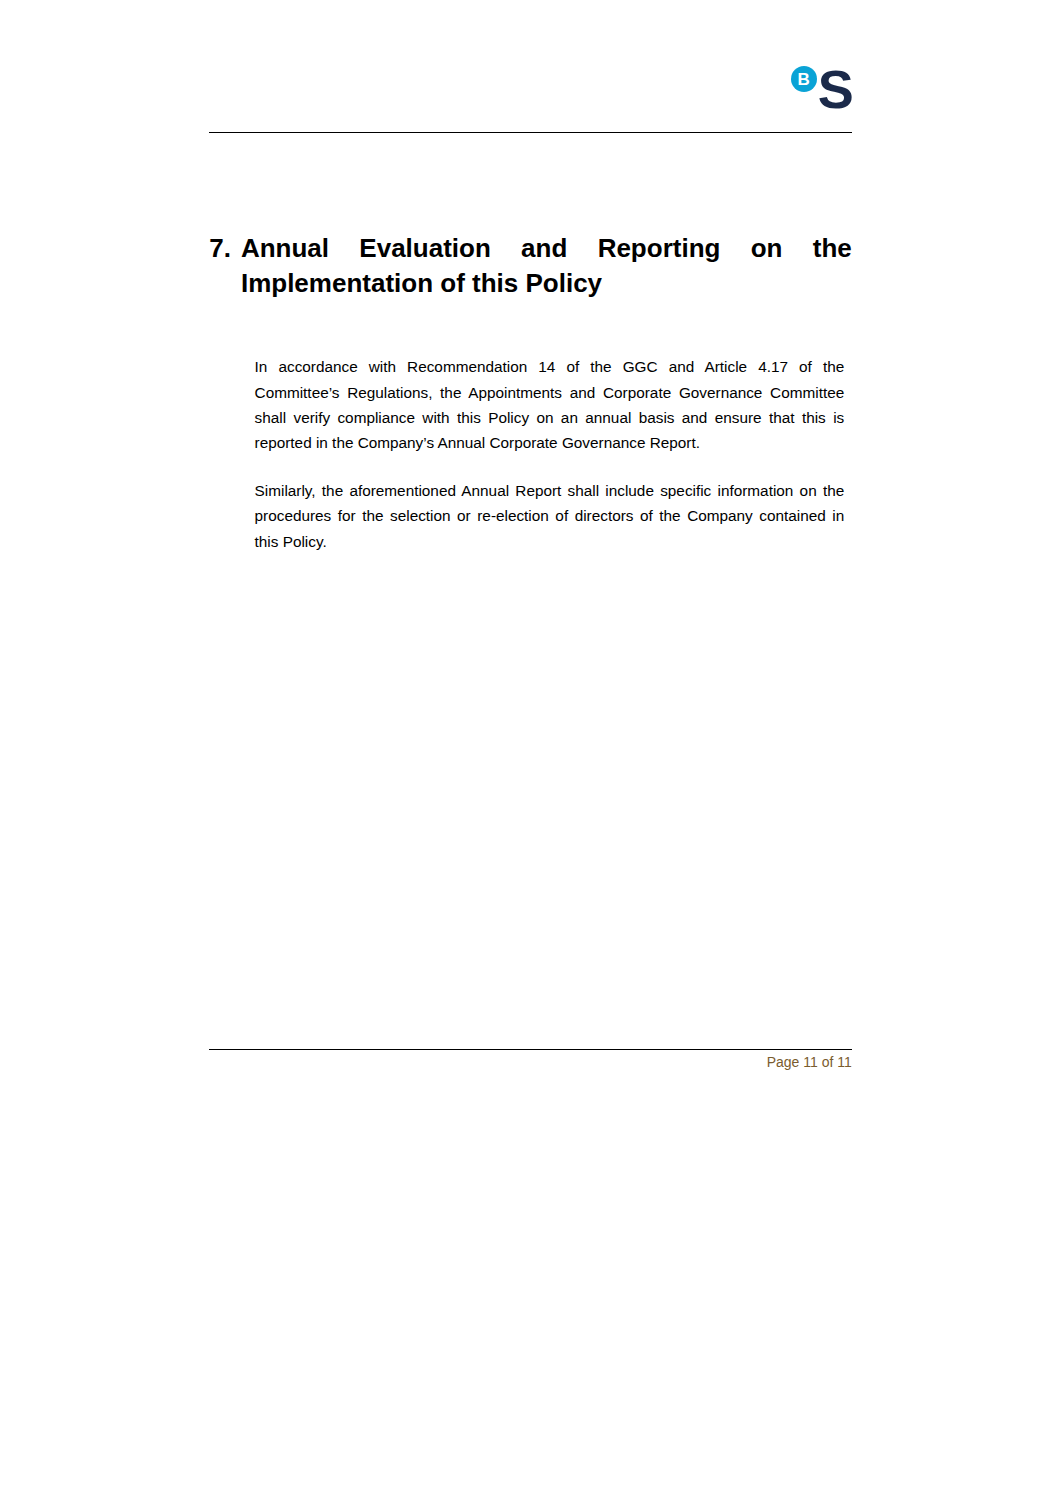BS
7. Annual Evaluation and Reporting on the Implementation of this Policy
In accordance with Recommendation 14 of the GGC and Article 4.17 of the Committee’s Regulations, the Appointments and Corporate Governance Committee shall verify compliance with this Policy on an annual basis and ensure that this is reported in the Company’s Annual Corporate Governance Report.
Similarly, the aforementioned Annual Report shall include specific information on the procedures for the selection or re-election of directors of the Company contained in this Policy.
Page 11 of 11